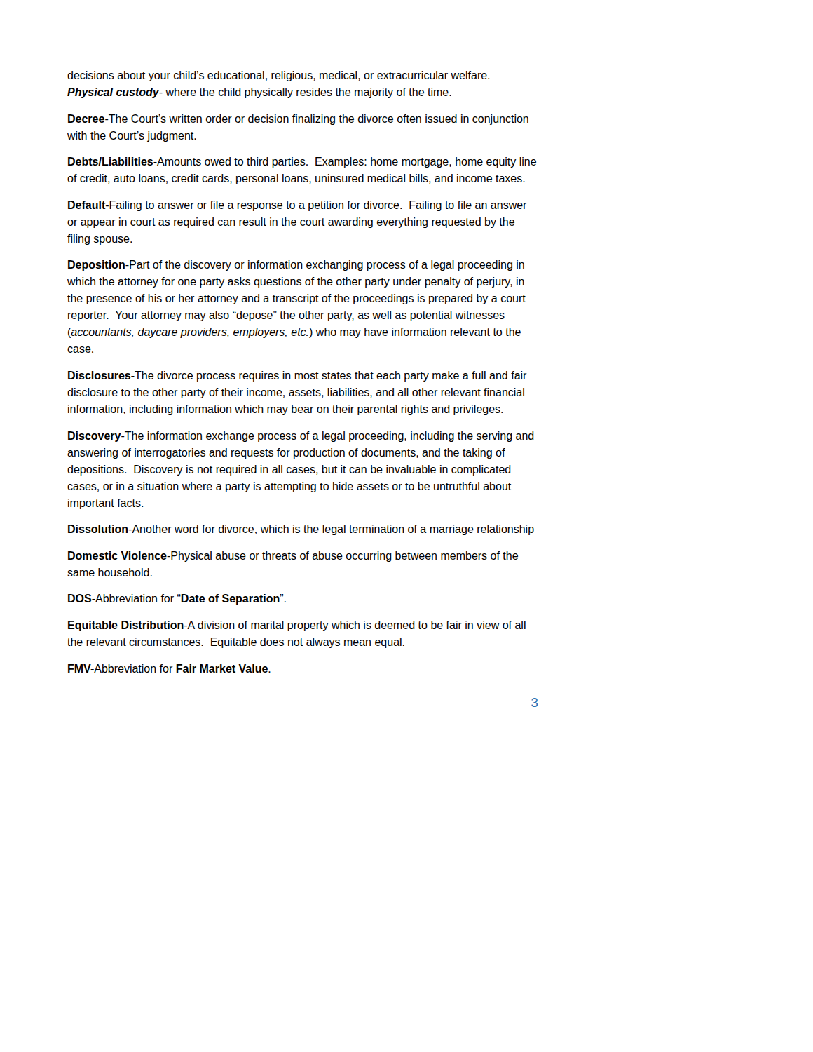decisions about your child’s educational, religious, medical, or extracurricular welfare.
Physical custody- where the child physically resides the majority of the time.
Decree-The Court’s written order or decision finalizing the divorce often issued in conjunction with the Court’s judgment.
Debts/Liabilities-Amounts owed to third parties. Examples: home mortgage, home equity line of credit, auto loans, credit cards, personal loans, uninsured medical bills, and income taxes.
Default-Failing to answer or file a response to a petition for divorce. Failing to file an answer or appear in court as required can result in the court awarding everything requested by the filing spouse.
Deposition-Part of the discovery or information exchanging process of a legal proceeding in which the attorney for one party asks questions of the other party under penalty of perjury, in the presence of his or her attorney and a transcript of the proceedings is prepared by a court reporter. Your attorney may also “depose” the other party, as well as potential witnesses (accountants, daycare providers, employers, etc.) who may have information relevant to the case.
Disclosures-The divorce process requires in most states that each party make a full and fair disclosure to the other party of their income, assets, liabilities, and all other relevant financial information, including information which may bear on their parental rights and privileges.
Discovery-The information exchange process of a legal proceeding, including the serving and answering of interrogatories and requests for production of documents, and the taking of depositions. Discovery is not required in all cases, but it can be invaluable in complicated cases, or in a situation where a party is attempting to hide assets or to be untruthful about important facts.
Dissolution-Another word for divorce, which is the legal termination of a marriage relationship
Domestic Violence-Physical abuse or threats of abuse occurring between members of the same household.
DOS-Abbreviation for “Date of Separation”.
Equitable Distribution-A division of marital property which is deemed to be fair in view of all the relevant circumstances. Equitable does not always mean equal.
FMV-Abbreviation for Fair Market Value.
3